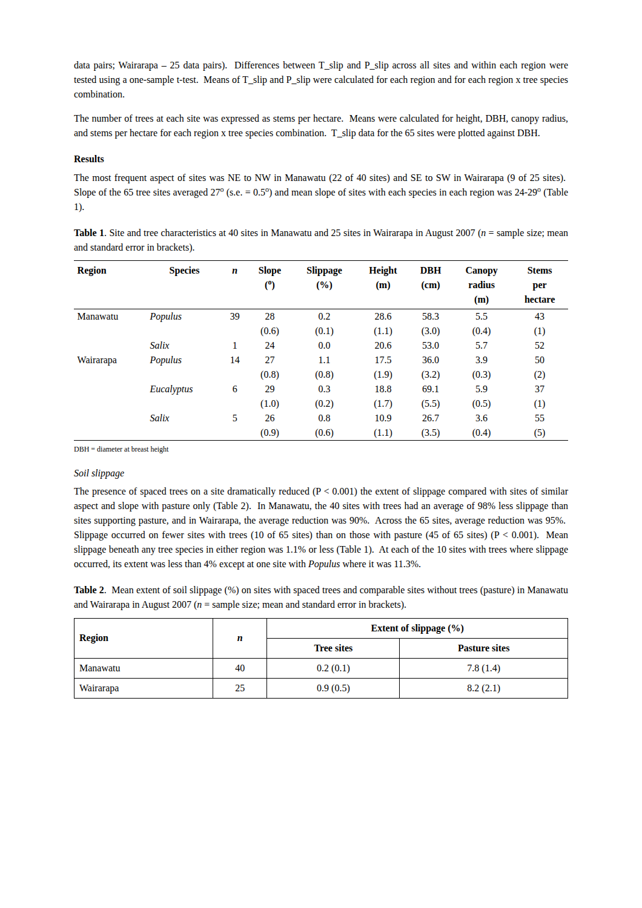data pairs; Wairarapa – 25 data pairs). Differences between T_slip and P_slip across all sites and within each region were tested using a one-sample t-test. Means of T_slip and P_slip were calculated for each region and for each region x tree species combination.
The number of trees at each site was expressed as stems per hectare. Means were calculated for height, DBH, canopy radius, and stems per hectare for each region x tree species combination. T_slip data for the 65 sites were plotted against DBH.
Results
The most frequent aspect of sites was NE to NW in Manawatu (22 of 40 sites) and SE to SW in Wairarapa (9 of 25 sites). Slope of the 65 tree sites averaged 27o (s.e. = 0.5o) and mean slope of sites with each species in each region was 24-29o (Table 1).
Table 1. Site and tree characteristics at 40 sites in Manawatu and 25 sites in Wairarapa in August 2007 (n = sample size; mean and standard error in brackets).
| Region | Species | n | Slope ( o ) | Slippage (%) | Height (m) | DBH (cm) | Canopy radius (m) | Stems per hectare |
| --- | --- | --- | --- | --- | --- | --- | --- | --- |
| Manawatu | Populus | 39 | 28 | 0.2 | 28.6 | 58.3 | 5.5 | 43 |
| | | | (0.6) | (0.1) | (1.1) | (3.0) | (0.4) | (1) |
| | Salix | 1 | 24 | 0.0 | 20.6 | 53.0 | 5.7 | 52 |
| Wairarapa | Populus | 14 | 27 | 1.1 | 17.5 | 36.0 | 3.9 | 50 |
| | | | (0.8) | (0.8) | (1.9) | (3.2) | (0.3) | (2) |
| | Eucalyptus | 6 | 29 | 0.3 | 18.8 | 69.1 | 5.9 | 37 |
| | | | (1.0) | (0.2) | (1.7) | (5.5) | (0.5) | (1) |
| | Salix | 5 | 26 | 0.8 | 10.9 | 26.7 | 3.6 | 55 |
| | | | (0.9) | (0.6) | (1.1) | (3.5) | (0.4) | (5) |
DBH = diameter at breast height
Soil slippage
The presence of spaced trees on a site dramatically reduced (P < 0.001) the extent of slippage compared with sites of similar aspect and slope with pasture only (Table 2). In Manawatu, the 40 sites with trees had an average of 98% less slippage than sites supporting pasture, and in Wairarapa, the average reduction was 90%. Across the 65 sites, average reduction was 95%. Slippage occurred on fewer sites with trees (10 of 65 sites) than on those with pasture (45 of 65 sites) (P < 0.001). Mean slippage beneath any tree species in either region was 1.1% or less (Table 1). At each of the 10 sites with trees where slippage occurred, its extent was less than 4% except at one site with Populus where it was 11.3%.
Table 2. Mean extent of soil slippage (%) on sites with spaced trees and comparable sites without trees (pasture) in Manawatu and Wairarapa in August 2007 (n = sample size; mean and standard error in brackets).
| Region | n | Extent of slippage (%) |
| --- | --- | --- |
| Tree sites | Pasture sites |
| Manawatu | 40 | 0.2 (0.1) | 7.8 (1.4) |
| Wairarapa | 25 | 0.9 (0.5) | 8.2 (2.1) |